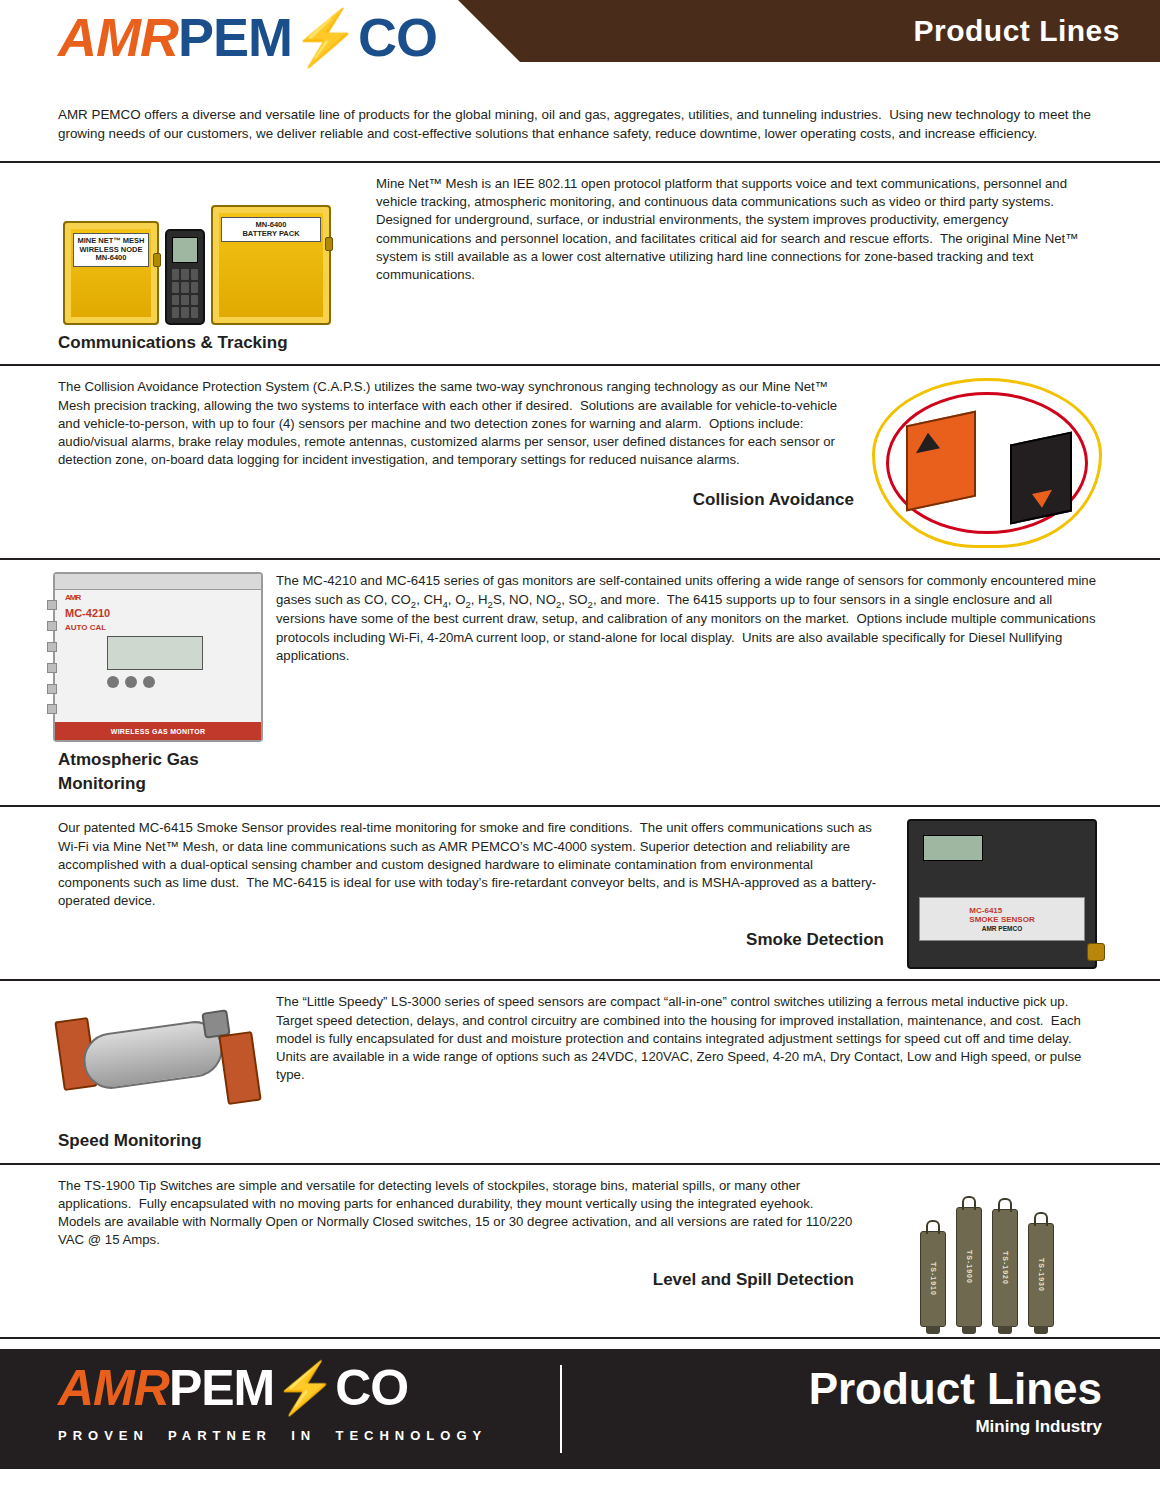AMR PEM⚡CO
Product Lines
AMR PEMCO offers a diverse and versatile line of products for the global mining, oil and gas, aggregates, utilities, and tunneling industries. Using new technology to meet the growing needs of our customers, we deliver reliable and cost-effective solutions that enhance safety, reduce downtime, lower operating costs, and increase efficiency.
MINE NET™ MESH
WIRELESS NODE
MN-6400
MN-6400
BATTERY PACK
Communications & Tracking
Mine Net™ Mesh is an IEE 802.11 open protocol platform that supports voice and text communications, personnel and vehicle tracking, atmospheric monitoring, and continuous data communications such as video or third party systems. Designed for underground, surface, or industrial environments, the system improves productivity, emergency communications and personnel location, and facilitates critical aid for search and rescue efforts. The original Mine Net™ system is still available as a lower cost alternative utilizing hard line connections for zone-based tracking and text communications.
The Collision Avoidance Protection System (C.A.P.S.) utilizes the same two-way synchronous ranging technology as our Mine Net™ Mesh precision tracking, allowing the two systems to interface with each other if desired. Solutions are available for vehicle-to-vehicle and vehicle-to-person, with up to four (4) sensors per machine and two detection zones for warning and alarm. Options include: audio/visual alarms, brake relay modules, remote antennas, customized alarms per sensor, user defined distances for each sensor or detection zone, on-board data logging for incident investigation, and temporary settings for reduced nuisance alarms.
Collision Avoidance
AMR
MC-4210
AUTO CAL
WIRELESS GAS MONITOR
Atmospheric Gas Monitoring
The MC-4210 and MC-6415 series of gas monitors are self-contained units offering a wide range of sensors for commonly encountered mine gases such as CO, CO2, CH4, O2, H2S, NO, NO2, SO2, and more. The 6415 supports up to four sensors in a single enclosure and all versions have some of the best current draw, setup, and calibration of any monitors on the market. Options include multiple communications protocols including Wi-Fi, 4-20mA current loop, or stand-alone for local display. Units are also available specifically for Diesel Nullifying applications.
MC-6415
SMOKE SENSOR
AMR PEMCO
Our patented MC-6415 Smoke Sensor provides real-time monitoring for smoke and fire conditions. The unit offers communications such as Wi-Fi via Mine Net™ Mesh, or data line communications such as AMR PEMCO’s MC-4000 system. Superior detection and reliability are accomplished with a dual-optical sensing chamber and custom designed hardware to eliminate contamination from environmental components such as lime dust. The MC-6415 is ideal for use with today’s fire-retardant conveyor belts, and is MSHA-approved as a battery-operated device.
Smoke Detection
Speed Monitoring
The “Little Speedy” LS-3000 series of speed sensors are compact “all-in-one” control switches utilizing a ferrous metal inductive pick up. Target speed detection, delays, and control circuitry are combined into the housing for improved installation, maintenance, and cost. Each model is fully encapsulated for dust and moisture protection and contains integrated adjustment settings for speed cut off and time delay. Units are available in a wide range of options such as 24VDC, 120VAC, Zero Speed, 4-20 mA, Dry Contact, Low and High speed, or pulse type.
TS-1910
TS-1900
TS-1920
TS-1930
The TS-1900 Tip Switches are simple and versatile for detecting levels of stockpiles, storage bins, material spills, or many other applications. Fully encapsulated with no moving parts for enhanced durability, they mount vertically using the integrated eyehook. Models are available with Normally Open or Normally Closed switches, 15 or 30 degree activation, and all versions are rated for 110/220 VAC @ 15 Amps.
Level and Spill Detection
AMR PEM⚡CO
PROVEN PARTNER IN TECHNOLOGY
Product Lines
Mining Industry